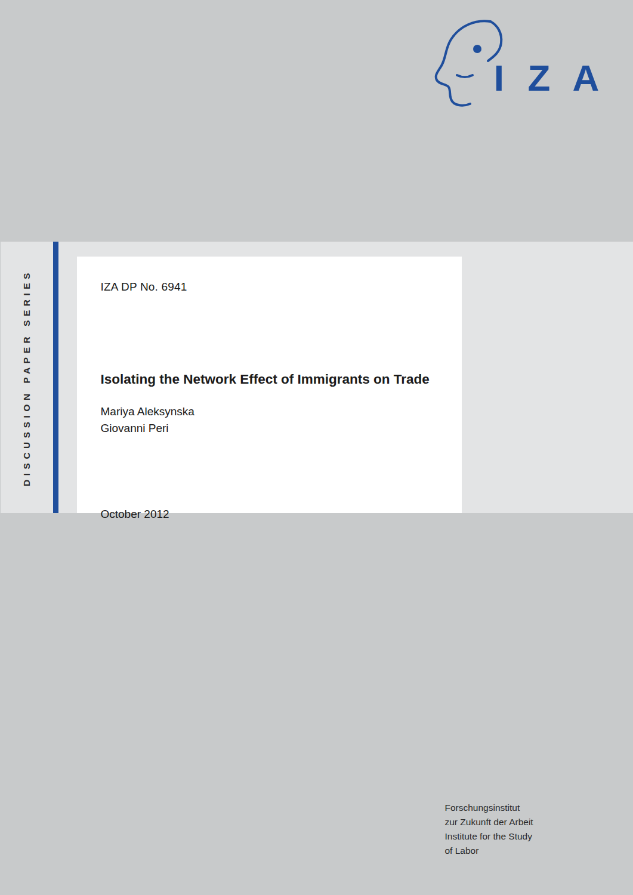I Z A
Discussion Paper Series
IZA DP No. 6941
Isolating the Network Effect of Immigrants on Trade
Mariya Aleksynska
Giovanni Peri
October 2012
Forschungsinstitut
zur Zukunft der Arbeit
Institute for the Study
of Labor